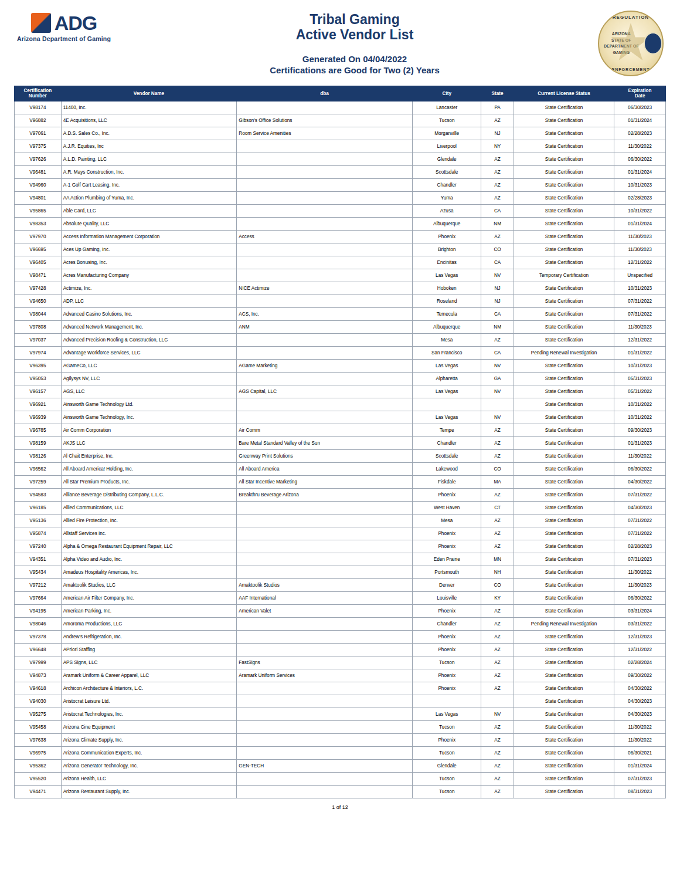ADG
Arizona Department of Gaming
Tribal Gaming
Active Vendor List
Generated On 04/04/2022
Certifications are Good for Two (2) Years
REGULATION
ARIZONA
STATE OF
DEPARTMENT OF GAMING
ENFORCEMENT
| Certification Number | Vendor Name | dba | City | State | Current License Status | Expiration Date |
| --- | --- | --- | --- | --- | --- | --- |
| V98174 | 11400, Inc. | | Lancaster | PA | State Certification | 06/30/2023 |
| V96882 | 4E Acquisitions, LLC | Gibson's Office Solutions | Tucson | AZ | State Certification | 01/31/2024 |
| V97061 | A.D.S. Sales Co., Inc. | Room Service Amenities | Morganville | NJ | State Certification | 02/28/2023 |
| V97375 | A.J.R. Equities, Inc | | Liverpool | NY | State Certification | 11/30/2022 |
| V97626 | A.L.D. Painting, LLC | | Glendale | AZ | State Certification | 06/30/2022 |
| V96481 | A.R. Mays Construction, Inc. | | Scottsdale | AZ | State Certification | 01/31/2024 |
| V94960 | A-1 Golf Cart Leasing, Inc. | | Chandler | AZ | State Certification | 10/31/2023 |
| V94801 | AA Action Plumbing of Yuma, Inc. | | Yuma | AZ | State Certification | 02/28/2023 |
| V95865 | Able Card, LLC | | Azusa | CA | State Certification | 10/31/2022 |
| V98353 | Absolute Quality, LLC | | Albuquerque | NM | State Certification | 01/31/2024 |
| V97970 | Access Information Management Corporation | Access | Phoenix | AZ | State Certification | 11/30/2023 |
| V96695 | Aces Up Gaming, Inc. | | Brighton | CO | State Certification | 11/30/2023 |
| V96405 | Acres Bonusing, Inc. | | Encinitas | CA | State Certification | 12/31/2022 |
| V98471 | Acres Manufacturing Company | | Las Vegas | NV | Temporary Certification | Unspecified |
| V97428 | Actimize, Inc. | NICE Actimize | Hoboken | NJ | State Certification | 10/31/2023 |
| V94650 | ADP, LLC | | Roseland | NJ | State Certification | 07/31/2022 |
| V98044 | Advanced Casino Solutions, Inc. | ACS, Inc. | Temecula | CA | State Certification | 07/31/2022 |
| V97808 | Advanced Network Management, Inc. | ANM | Albuquerque | NM | State Certification | 11/30/2023 |
| V97037 | Advanced Precision Roofing & Construction, LLC | | Mesa | AZ | State Certification | 12/31/2022 |
| V97974 | Advantage Workforce Services, LLC | | San Francisco | CA | Pending Renewal Investigation | 01/31/2022 |
| V96395 | AGameCo, LLC | AGame Marketing | Las Vegas | NV | State Certification | 10/31/2023 |
| V95053 | Agilysys NV, LLC | | Alpharetta | GA | State Certification | 05/31/2023 |
| V96157 | AGS, LLC | AGS Capital, LLC | Las Vegas | NV | State Certification | 05/31/2022 |
| V96921 | Ainsworth Game Technology Ltd. | | | | State Certification | 10/31/2022 |
| V96939 | Ainsworth Game Technology, Inc. | | Las Vegas | NV | State Certification | 10/31/2022 |
| V96785 | Air Comm Corporation | Air Comm | Tempe | AZ | State Certification | 09/30/2023 |
| V98159 | AKJS LLC | Bare Metal Standard Valley of the Sun | Chandler | AZ | State Certification | 01/31/2023 |
| V98126 | Al Chait Enterprise, Inc. | Greenway Print Solutions | Scottsdale | AZ | State Certification | 11/30/2022 |
| V96562 | All Aboard America! Holding, Inc. | All Aboard America | Lakewood | CO | State Certification | 06/30/2022 |
| V97259 | All Star Premium Products, Inc. | All Star Incentive Marketing | Fiskdale | MA | State Certification | 04/30/2022 |
| V94583 | Alliance Beverage Distributing Company, L.L.C. | Breakthru Beverage Arizona | Phoenix | AZ | State Certification | 07/31/2022 |
| V96185 | Allied Communications, LLC | | West Haven | CT | State Certification | 04/30/2023 |
| V95136 | Allied Fire Protection, Inc. | | Mesa | AZ | State Certification | 07/31/2022 |
| V95874 | Allstaff Services Inc. | | Phoenix | AZ | State Certification | 07/31/2022 |
| V97240 | Alpha & Omega Restaurant Equipment Repair, LLC | | Phoenix | AZ | State Certification | 02/28/2023 |
| V94351 | Alpha Video and Audio, Inc. | | Eden Prairie | MN | State Certification | 07/31/2023 |
| V95434 | Amadeus Hospitality Americas, Inc. | | Portsmouth | NH | State Certification | 11/30/2022 |
| V97212 | Amaktoolik Studios, LLC | Amaktoolik Studios | Denver | CO | State Certification | 11/30/2023 |
| V97664 | American Air Filter Company, Inc. | AAF International | Louisville | KY | State Certification | 06/30/2022 |
| V94195 | American Parking, Inc. | American Valet | Phoenix | AZ | State Certification | 03/31/2024 |
| V98046 | Amoroma Productions, LLC | | Chandler | AZ | Pending Renewal Investigation | 03/31/2022 |
| V97378 | Andrew's Refrigeration, Inc. | | Phoenix | AZ | State Certification | 12/31/2023 |
| V96648 | APriori Staffing | | Phoenix | AZ | State Certification | 12/31/2022 |
| V97999 | APS Signs, LLC | FastSigns | Tucson | AZ | State Certification | 02/28/2024 |
| V94873 | Aramark Uniform & Career Apparel, LLC | Aramark Uniform Services | Phoenix | AZ | State Certification | 09/30/2022 |
| V94618 | Archicon Architecture & Interiors, L.C. | | Phoenix | AZ | State Certification | 04/30/2022 |
| V94030 | Aristocrat Leisure Ltd. | | | | State Certification | 04/30/2023 |
| V95275 | Aristocrat Technologies, Inc. | | Las Vegas | NV | State Certification | 04/30/2023 |
| V95458 | Arizona Cine Equipment | | Tucson | AZ | State Certification | 11/30/2022 |
| V97638 | Arizona Climate Supply, Inc. | | Phoenix | AZ | State Certification | 11/30/2022 |
| V96975 | Arizona Communication Experts, Inc. | | Tucson | AZ | State Certification | 06/30/2021 |
| V95362 | Arizona Generator Technology, Inc. | GEN-TECH | Glendale | AZ | State Certification | 01/31/2024 |
| V95520 | Arizona Health, LLC | | Tucson | AZ | State Certification | 07/31/2023 |
| V94471 | Arizona Restaurant Supply, Inc. | | Tucson | AZ | State Certification | 08/31/2023 |
1 of 12